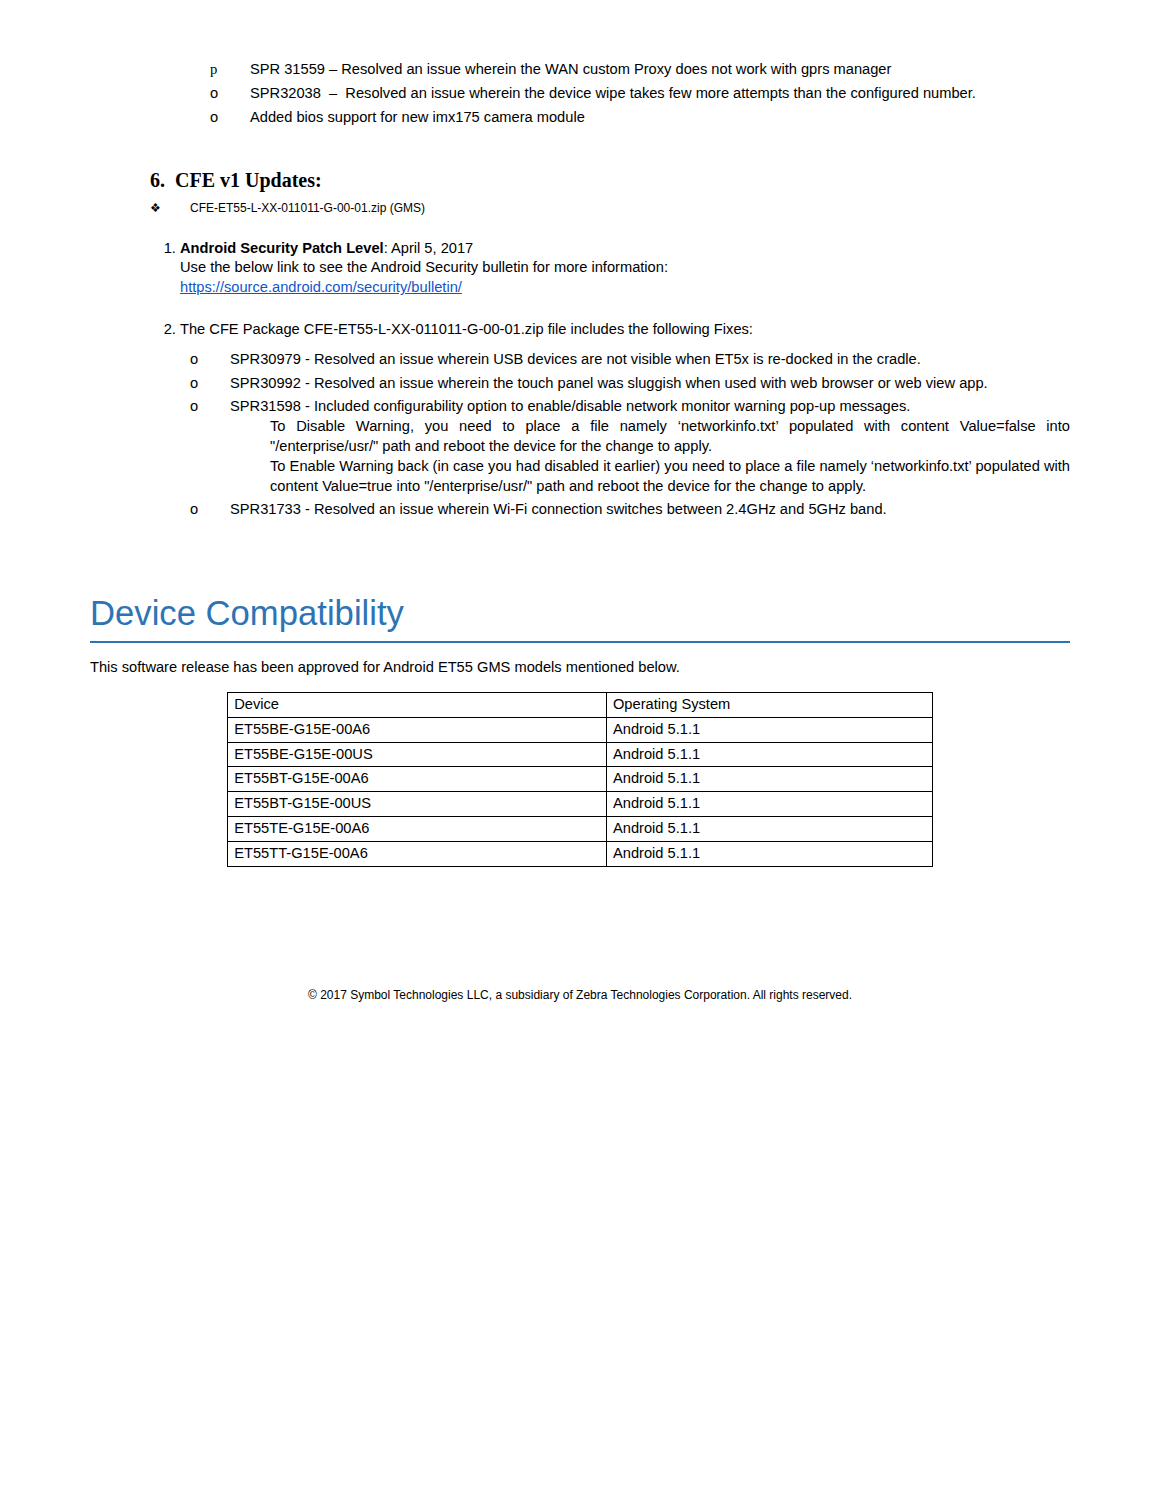SPR 31559 – Resolved an issue wherein the WAN custom Proxy does not work with gprs manager
SPR32038 – Resolved an issue wherein the device wipe takes few more attempts than the configured number.
Added bios support for new imx175 camera module
6. CFE v1 Updates:
CFE-ET55-L-XX-011011-G-00-01.zip (GMS)
Android Security Patch Level: April 5, 2017
Use the below link to see the Android Security bulletin for more information:
https://source.android.com/security/bulletin/
The CFE Package CFE-ET55-L-XX-011011-G-00-01.zip file includes the following Fixes:
SPR30979 - Resolved an issue wherein USB devices are not visible when ET5x is re-docked in the cradle.
SPR30992 - Resolved an issue wherein the touch panel was sluggish when used with web browser or web view app.
SPR31598 - Included configurability option to enable/disable network monitor warning pop-up messages.
To Disable Warning, you need to place a file namely ‘networkinfo.txt’ populated with content Value=false into "/enterprise/usr/" path and reboot the device for the change to apply.
To Enable Warning back (in case you had disabled it earlier) you need to place a file namely ‘networkinfo.txt’ populated with content Value=true into "/enterprise/usr/" path and reboot the device for the change to apply.
SPR31733 - Resolved an issue wherein Wi-Fi connection switches between 2.4GHz and 5GHz band.
Device Compatibility
This software release has been approved for Android ET55 GMS models mentioned below.
| Device | Operating System |
| ET55BE-G15E-00A6 | Android 5.1.1 |
| ET55BE-G15E-00US | Android 5.1.1 |
| ET55BT-G15E-00A6 | Android 5.1.1 |
| ET55BT-G15E-00US | Android 5.1.1 |
| ET55TE-G15E-00A6 | Android 5.1.1 |
| ET55TT-G15E-00A6 | Android 5.1.1 |
© 2017 Symbol Technologies LLC, a subsidiary of Zebra Technologies Corporation. All rights reserved.